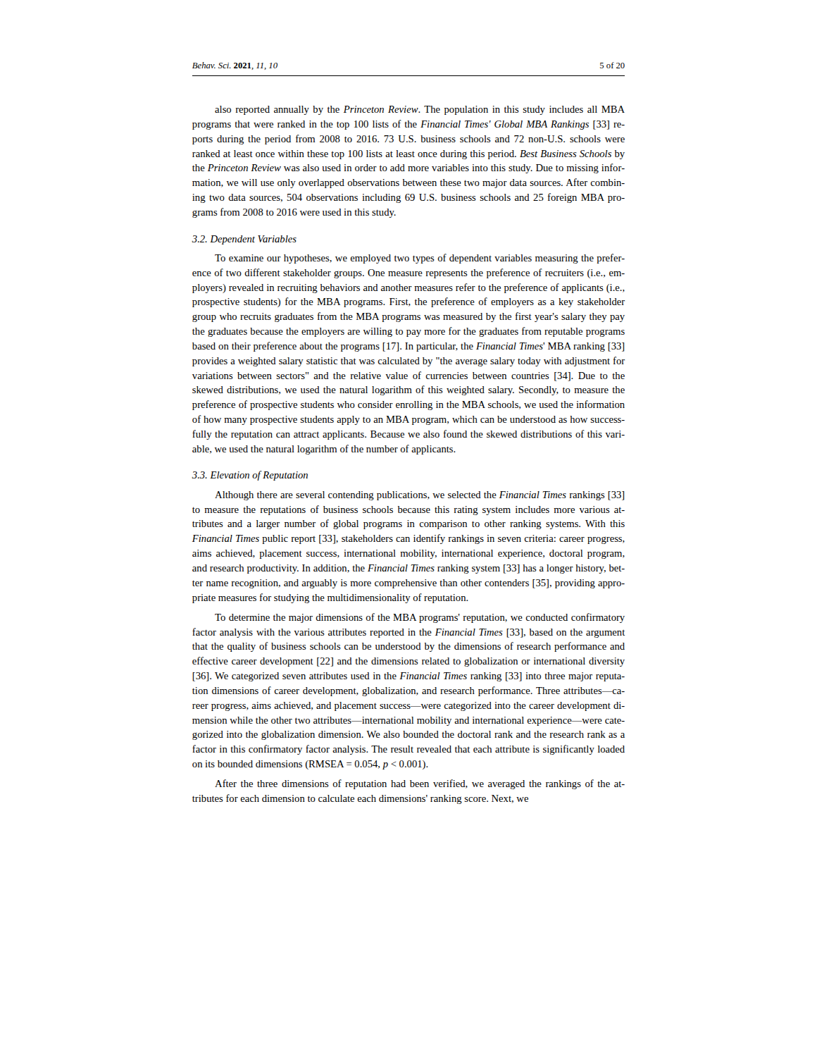Behav. Sci. 2021, 11, 10
5 of 20
also reported annually by the Princeton Review. The population in this study includes all MBA programs that were ranked in the top 100 lists of the Financial Times' Global MBA Rankings [33] reports during the period from 2008 to 2016. 73 U.S. business schools and 72 non-U.S. schools were ranked at least once within these top 100 lists at least once during this period. Best Business Schools by the Princeton Review was also used in order to add more variables into this study. Due to missing information, we will use only overlapped observations between these two major data sources. After combining two data sources, 504 observations including 69 U.S. business schools and 25 foreign MBA programs from 2008 to 2016 were used in this study.
3.2. Dependent Variables
To examine our hypotheses, we employed two types of dependent variables measuring the preference of two different stakeholder groups. One measure represents the preference of recruiters (i.e., employers) revealed in recruiting behaviors and another measures refer to the preference of applicants (i.e., prospective students) for the MBA programs. First, the preference of employers as a key stakeholder group who recruits graduates from the MBA programs was measured by the first year's salary they pay the graduates because the employers are willing to pay more for the graduates from reputable programs based on their preference about the programs [17]. In particular, the Financial Times' MBA ranking [33] provides a weighted salary statistic that was calculated by "the average salary today with adjustment for variations between sectors" and the relative value of currencies between countries [34]. Due to the skewed distributions, we used the natural logarithm of this weighted salary. Secondly, to measure the preference of prospective students who consider enrolling in the MBA schools, we used the information of how many prospective students apply to an MBA program, which can be understood as how successfully the reputation can attract applicants. Because we also found the skewed distributions of this variable, we used the natural logarithm of the number of applicants.
3.3. Elevation of Reputation
Although there are several contending publications, we selected the Financial Times rankings [33] to measure the reputations of business schools because this rating system includes more various attributes and a larger number of global programs in comparison to other ranking systems. With this Financial Times public report [33], stakeholders can identify rankings in seven criteria: career progress, aims achieved, placement success, international mobility, international experience, doctoral program, and research productivity. In addition, the Financial Times ranking system [33] has a longer history, better name recognition, and arguably is more comprehensive than other contenders [35], providing appropriate measures for studying the multidimensionality of reputation.
To determine the major dimensions of the MBA programs' reputation, we conducted confirmatory factor analysis with the various attributes reported in the Financial Times [33], based on the argument that the quality of business schools can be understood by the dimensions of research performance and effective career development [22] and the dimensions related to globalization or international diversity [36]. We categorized seven attributes used in the Financial Times ranking [33] into three major reputation dimensions of career development, globalization, and research performance. Three attributes—career progress, aims achieved, and placement success—were categorized into the career development dimension while the other two attributes—international mobility and international experience—were categorized into the globalization dimension. We also bounded the doctoral rank and the research rank as a factor in this confirmatory factor analysis. The result revealed that each attribute is significantly loaded on its bounded dimensions (RMSEA = 0.054, p < 0.001).
After the three dimensions of reputation had been verified, we averaged the rankings of the attributes for each dimension to calculate each dimensions' ranking score. Next, we